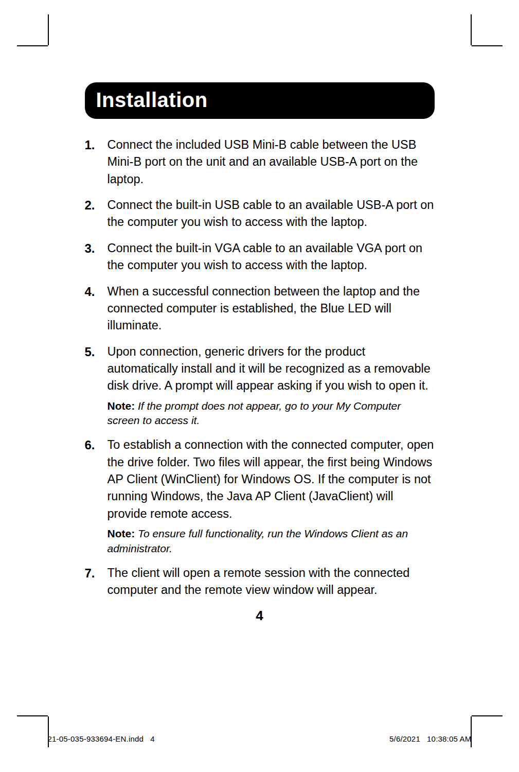Installation
1. Connect the included USB Mini-B cable between the USB Mini-B port on the unit and an available USB-A port on the laptop.
2. Connect the built-in USB cable to an available USB-A port on the computer you wish to access with the laptop.
3. Connect the built-in VGA cable to an available VGA port on the computer you wish to access with the laptop.
4. When a successful connection between the laptop and the connected computer is established, the Blue LED will illuminate.
5. Upon connection, generic drivers for the product automatically install and it will be recognized as a removable disk drive. A prompt will appear asking if you wish to open it.
Note: If the prompt does not appear, go to your My Computer screen to access it.
6. To establish a connection with the connected computer, open the drive folder. Two files will appear, the first being Windows AP Client (WinClient) for Windows OS. If the computer is not running Windows, the Java AP Client (JavaClient) will provide remote access.
Note: To ensure full functionality, run the Windows Client as an administrator.
7. The client will open a remote session with the connected computer and the remote view window will appear.
4
21-05-035-933694-EN.indd 4
5/6/2021 10:38:05 AM